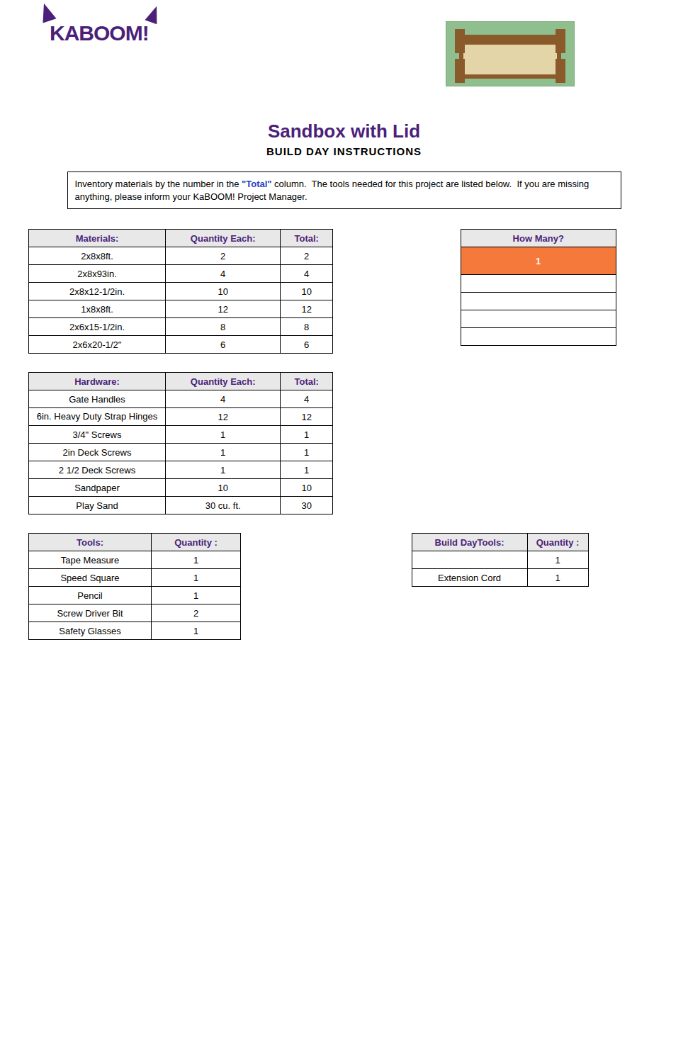KABOOM!
Sandbox with Lid
BUILD DAY INSTRUCTIONS
Inventory materials by the number in the "Total" column. The tools needed for this project are listed below. If you are missing anything, please inform your KaBOOM! Project Manager.
| / Materials: / Quantity Each: / Total: / / --- / --- / --- / / 2x8x8ft. / 2 / 2 / / 2x8x93in. / 4 / 4 / / 2x8x12-1/2in. / 10 / 10 / / 1x8x8ft. / 12 / 12 / / 2x6x15-1/2in. / 8 / 8 / / 2x6x20-1/2" / 6 / 6 / | | / How Many? / / --- / / 1 / |
| Hardware: | Quantity Each: | Total: |
| --- | --- | --- |
| Gate Handles | 4 | 4 |
| 6in. Heavy Duty Strap Hinges | 12 | 12 |
| 3/4" Screws | 1 | 1 |
| 2in Deck Screws | 1 | 1 |
| 2 1/2 Deck Screws | 1 | 1 |
| Sandpaper | 10 | 10 |
| Play Sand | 30 cu. ft. | 30 |
| / Tools: / Quantity : / / --- / --- / / Tape Measure / 1 / / Speed Square / 1 / / Pencil / 1 / / Screw Driver Bit / 2 / / Safety Glasses / 1 / | | / Build DayTools: / Quantity : / / --- / --- / / / 1 / / Extension Cord / 1 / |